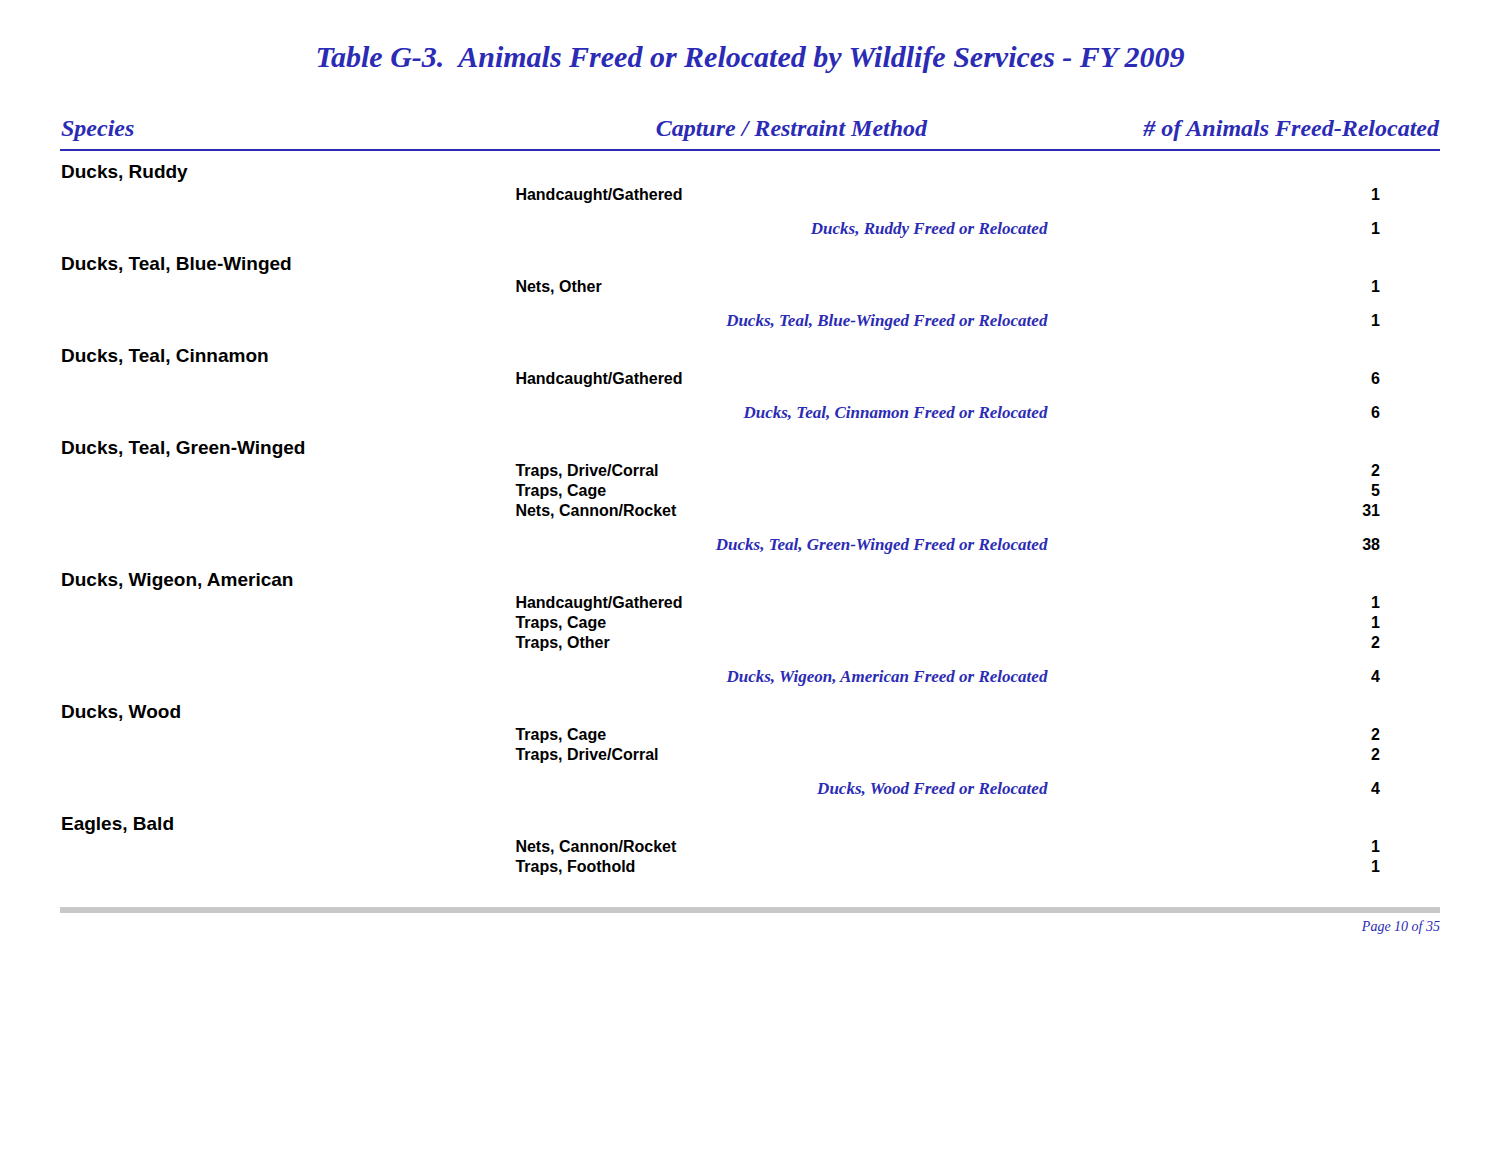Table G-3. Animals Freed or Relocated by Wildlife Services - FY 2009
| Species | Capture / Restraint Method | # of Animals Freed-Relocated |
| --- | --- | --- |
| Ducks, Ruddy |
| | Handcaught/Gathered | 1 |
| | Ducks, Ruddy Freed or Relocated | 1 |
| Ducks, Teal, Blue-Winged |
| | Nets, Other | 1 |
| | Ducks, Teal, Blue-Winged Freed or Relocated | 1 |
| Ducks, Teal, Cinnamon |
| | Handcaught/Gathered | 6 |
| | Ducks, Teal, Cinnamon Freed or Relocated | 6 |
| Ducks, Teal, Green-Winged |
| | Traps, Drive/Corral | 2 |
| | Traps, Cage | 5 |
| | Nets, Cannon/Rocket | 31 |
| | Ducks, Teal, Green-Winged Freed or Relocated | 38 |
| Ducks, Wigeon, American |
| | Handcaught/Gathered | 1 |
| | Traps, Cage | 1 |
| | Traps, Other | 2 |
| | Ducks, Wigeon, American Freed or Relocated | 4 |
| Ducks, Wood |
| | Traps, Cage | 2 |
| | Traps, Drive/Corral | 2 |
| | Ducks, Wood Freed or Relocated | 4 |
| Eagles, Bald |
| | Nets, Cannon/Rocket | 1 |
| | Traps, Foothold | 1 |
Page 10 of 35